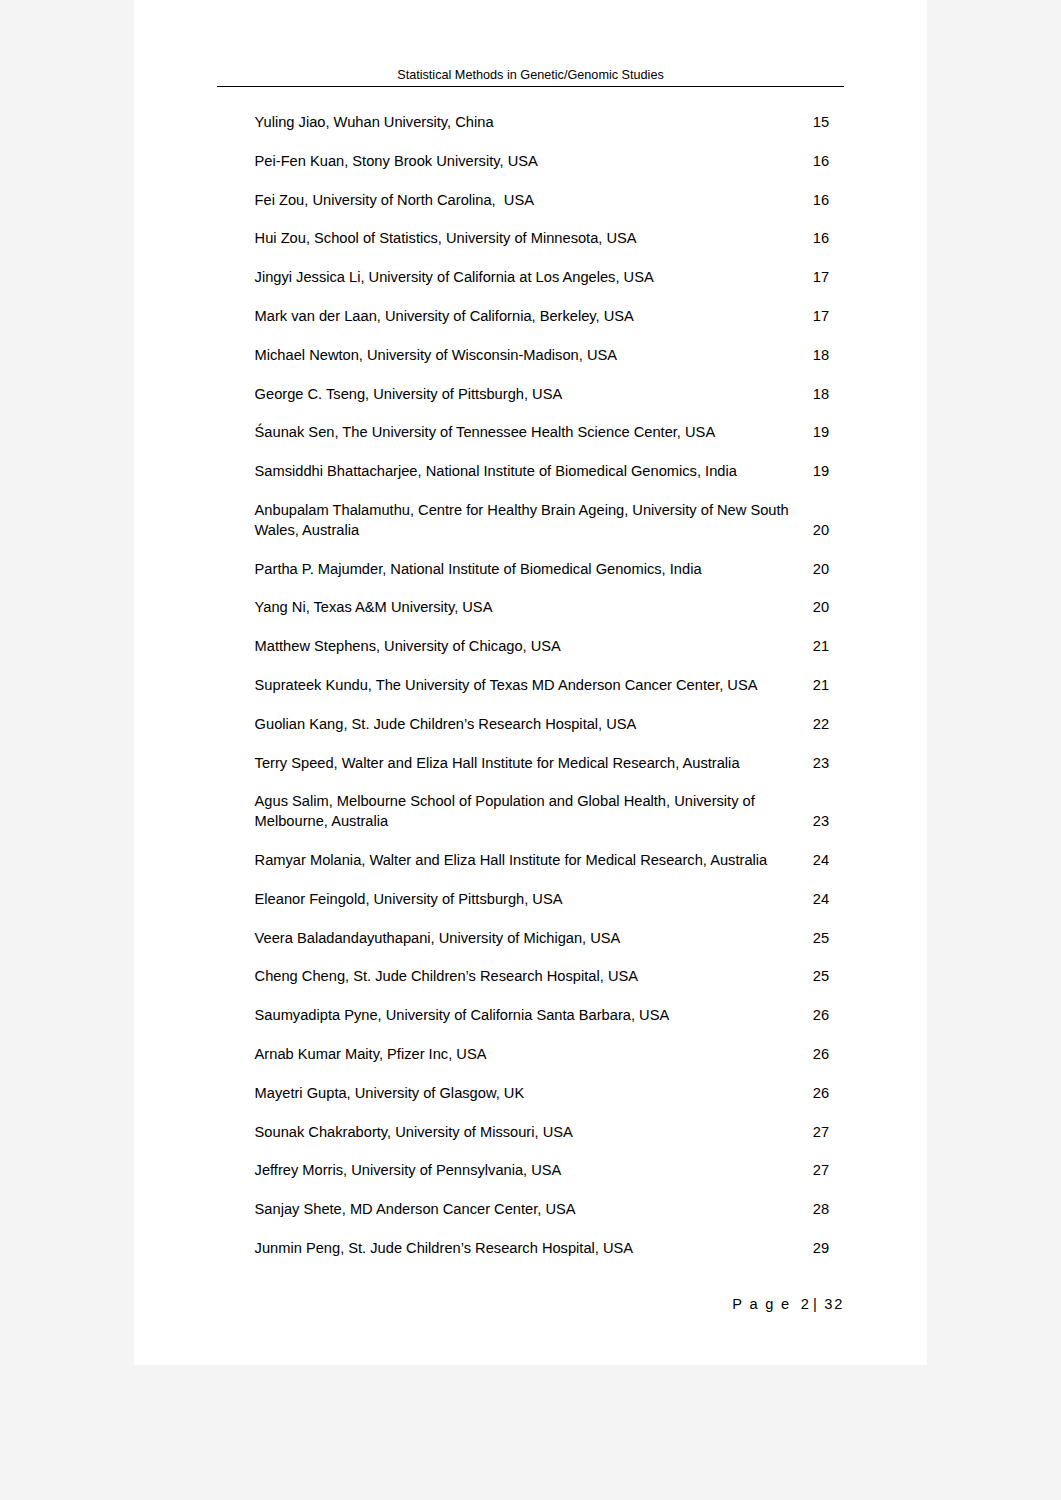Statistical Methods in Genetic/Genomic Studies
Yuling Jiao, Wuhan University, China 15
Pei-Fen Kuan, Stony Brook University, USA 16
Fei Zou, University of North Carolina, USA 16
Hui Zou, School of Statistics, University of Minnesota, USA 16
Jingyi Jessica Li, University of California at Los Angeles, USA 17
Mark van der Laan, University of California, Berkeley, USA 17
Michael Newton, University of Wisconsin-Madison, USA 18
George C. Tseng, University of Pittsburgh, USA 18
Śaunak Sen, The University of Tennessee Health Science Center, USA 19
Samsiddhi Bhattacharjee, National Institute of Biomedical Genomics, India 19
Anbupalam Thalamuthu, Centre for Healthy Brain Ageing, University of New South Wales, Australia 20
Partha P. Majumder, National Institute of Biomedical Genomics, India 20
Yang Ni, Texas A&M University, USA 20
Matthew Stephens, University of Chicago, USA 21
Suprateek Kundu, The University of Texas MD Anderson Cancer Center, USA 21
Guolian Kang, St. Jude Children’s Research Hospital, USA 22
Terry Speed, Walter and Eliza Hall Institute for Medical Research, Australia 23
Agus Salim, Melbourne School of Population and Global Health, University of Melbourne, Australia 23
Ramyar Molania, Walter and Eliza Hall Institute for Medical Research, Australia 24
Eleanor Feingold, University of Pittsburgh, USA 24
Veera Baladandayuthapani, University of Michigan, USA 25
Cheng Cheng, St. Jude Children’s Research Hospital, USA 25
Saumyadipta Pyne, University of California Santa Barbara, USA 26
Arnab Kumar Maity, Pfizer Inc, USA 26
Mayetri Gupta, University of Glasgow, UK 26
Sounak Chakraborty, University of Missouri, USA 27
Jeffrey Morris, University of Pennsylvania, USA 27
Sanjay Shete, MD Anderson Cancer Center, USA 28
Junmin Peng, St. Jude Children’s Research Hospital, USA 29
P a g e 2 | 32